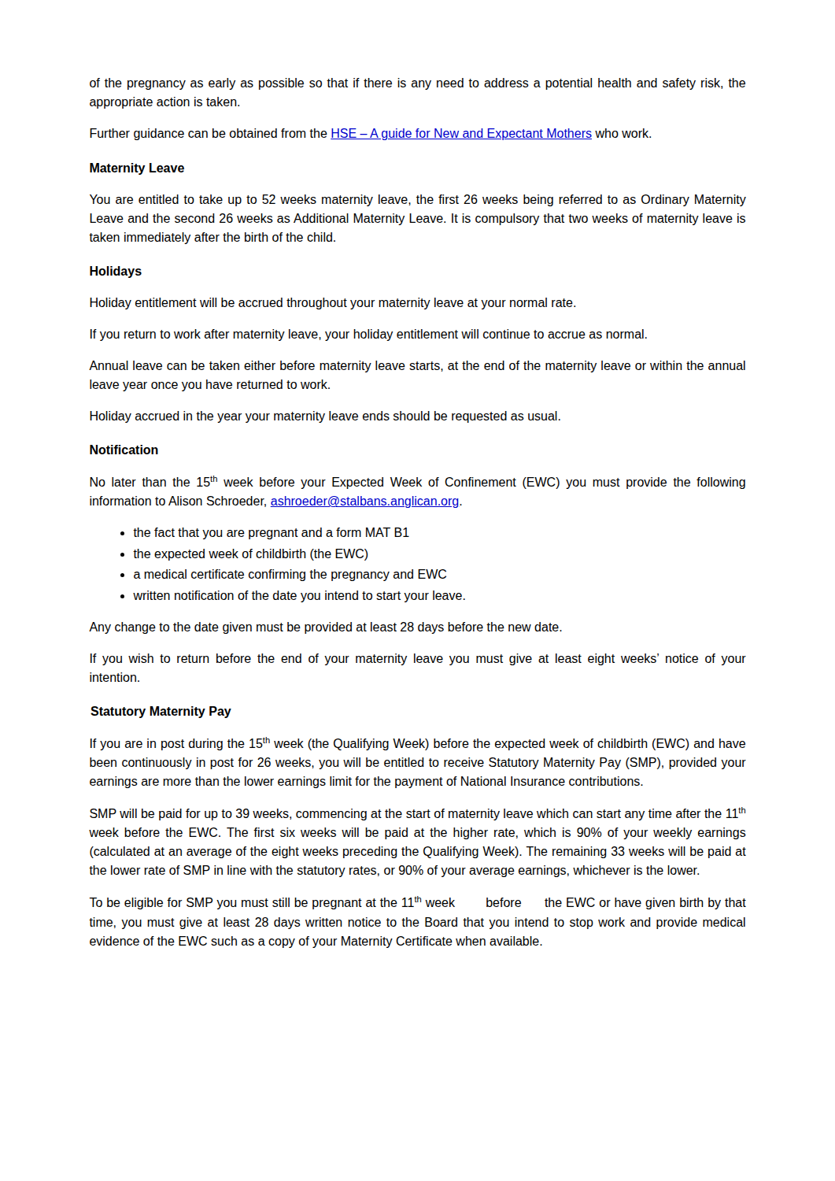of the pregnancy as early as possible so that if there is any need to address a potential health and safety risk, the appropriate action is taken.
Further guidance can be obtained from the HSE – A guide for New and Expectant Mothers who work.
Maternity Leave
You are entitled to take up to 52 weeks maternity leave, the first 26 weeks being referred to as Ordinary Maternity Leave and the second 26 weeks as Additional Maternity Leave. It is compulsory that two weeks of maternity leave is taken immediately after the birth of the child.
Holidays
Holiday entitlement will be accrued throughout your maternity leave at your normal rate.
If you return to work after maternity leave, your holiday entitlement will continue to accrue as normal.
Annual leave can be taken either before maternity leave starts, at the end of the maternity leave or within the annual leave year once you have returned to work.
Holiday accrued in the year your maternity leave ends should be requested as usual.
Notification
No later than the 15th week before your Expected Week of Confinement (EWC) you must provide the following information to Alison Schroeder, ashroeder@stalbans.anglican.org.
the fact that you are pregnant and a form MAT B1
the expected week of childbirth (the EWC)
a medical certificate confirming the pregnancy and EWC
written notification of the date you intend to start your leave.
Any change to the date given must be provided at least 28 days before the new date.
If you wish to return before the end of your maternity leave you must give at least eight weeks’ notice of your intention.
Statutory Maternity Pay
If you are in post during the 15th week (the Qualifying Week) before the expected week of childbirth (EWC) and have been continuously in post for 26 weeks, you will be entitled to receive Statutory Maternity Pay (SMP), provided your earnings are more than the lower earnings limit for the payment of National Insurance contributions.
SMP will be paid for up to 39 weeks, commencing at the start of maternity leave which can start any time after the 11th week before the EWC. The first six weeks will be paid at the higher rate, which is 90% of your weekly earnings (calculated at an average of the eight weeks preceding the Qualifying Week). The remaining 33 weeks will be paid at the lower rate of SMP in line with the statutory rates, or 90% of your average earnings, whichever is the lower.
To be eligible for SMP you must still be pregnant at the 11th week before the EWC or have given birth by that time, you must give at least 28 days written notice to the Board that you intend to stop work and provide medical evidence of the EWC such as a copy of your Maternity Certificate when available.